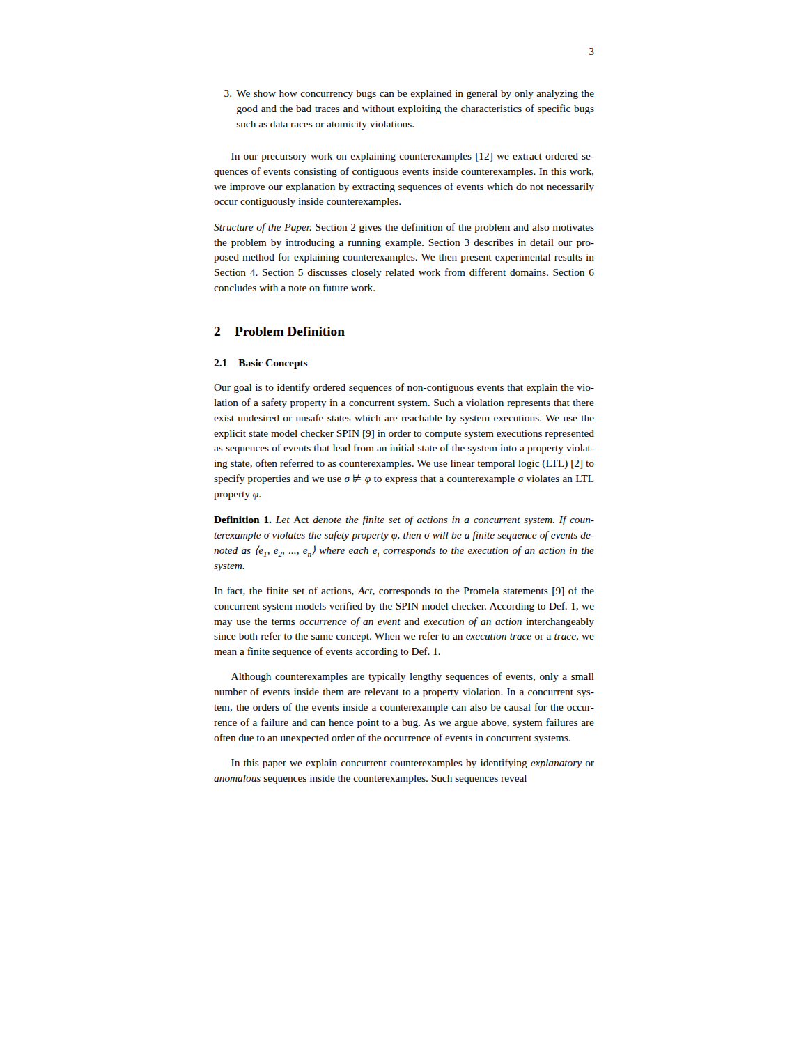3
3. We show how concurrency bugs can be explained in general by only analyzing the good and the bad traces and without exploiting the characteristics of specific bugs such as data races or atomicity violations.
In our precursory work on explaining counterexamples [12] we extract ordered sequences of events consisting of contiguous events inside counterexamples. In this work, we improve our explanation by extracting sequences of events which do not necessarily occur contiguously inside counterexamples.
Structure of the Paper. Section 2 gives the definition of the problem and also motivates the problem by introducing a running example. Section 3 describes in detail our proposed method for explaining counterexamples. We then present experimental results in Section 4. Section 5 discusses closely related work from different domains. Section 6 concludes with a note on future work.
2 Problem Definition
2.1 Basic Concepts
Our goal is to identify ordered sequences of non-contiguous events that explain the violation of a safety property in a concurrent system. Such a violation represents that there exist undesired or unsafe states which are reachable by system executions. We use the explicit state model checker SPIN [9] in order to compute system executions represented as sequences of events that lead from an initial state of the system into a property violating state, often referred to as counterexamples. We use linear temporal logic (LTL) [2] to specify properties and we use σ ⊭ φ to express that a counterexample σ violates an LTL property φ.
Definition 1. Let Act denote the finite set of actions in a concurrent system. If counterexample σ violates the safety property φ, then σ will be a finite sequence of events denoted as ⟨e1, e2, ..., en⟩ where each ei corresponds to the execution of an action in the system.
In fact, the finite set of actions, Act, corresponds to the Promela statements [9] of the concurrent system models verified by the SPIN model checker. According to Def. 1, we may use the terms occurrence of an event and execution of an action interchangeably since both refer to the same concept. When we refer to an execution trace or a trace, we mean a finite sequence of events according to Def. 1.
Although counterexamples are typically lengthy sequences of events, only a small number of events inside them are relevant to a property violation. In a concurrent system, the orders of the events inside a counterexample can also be causal for the occurrence of a failure and can hence point to a bug. As we argue above, system failures are often due to an unexpected order of the occurrence of events in concurrent systems.
In this paper we explain concurrent counterexamples by identifying explanatory or anomalous sequences inside the counterexamples. Such sequences reveal